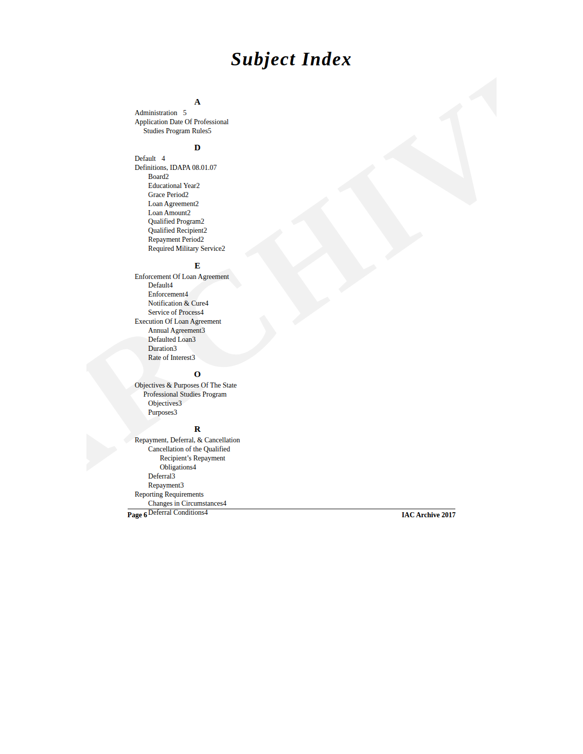ARCHIVE
Subject Index
A
Administration5
Application Date Of Professional
Studies Program Rules5
D
Default4
Definitions, IDAPA 08.01.07
Board2
Educational Year2
Grace Period2
Loan Agreement2
Loan Amount2
Qualified Program2
Qualified Recipient2
Repayment Period2
Required Military Service2
E
Enforcement Of Loan Agreement
Default4
Enforcement4
Notification & Cure4
Service of Process4
Execution Of Loan Agreement
Annual Agreement3
Defaulted Loan3
Duration3
Rate of Interest3
O
Objectives & Purposes Of The State
Professional Studies Program
Objectives3
Purposes3
R
Repayment, Deferral, & Cancellation
Cancellation of the Qualified
Recipient’s Repayment
Obligations4
Deferral3
Repayment3
Reporting Requirements
Changes in Circumstances4
Deferral Conditions4
Page 6 IAC Archive 2017